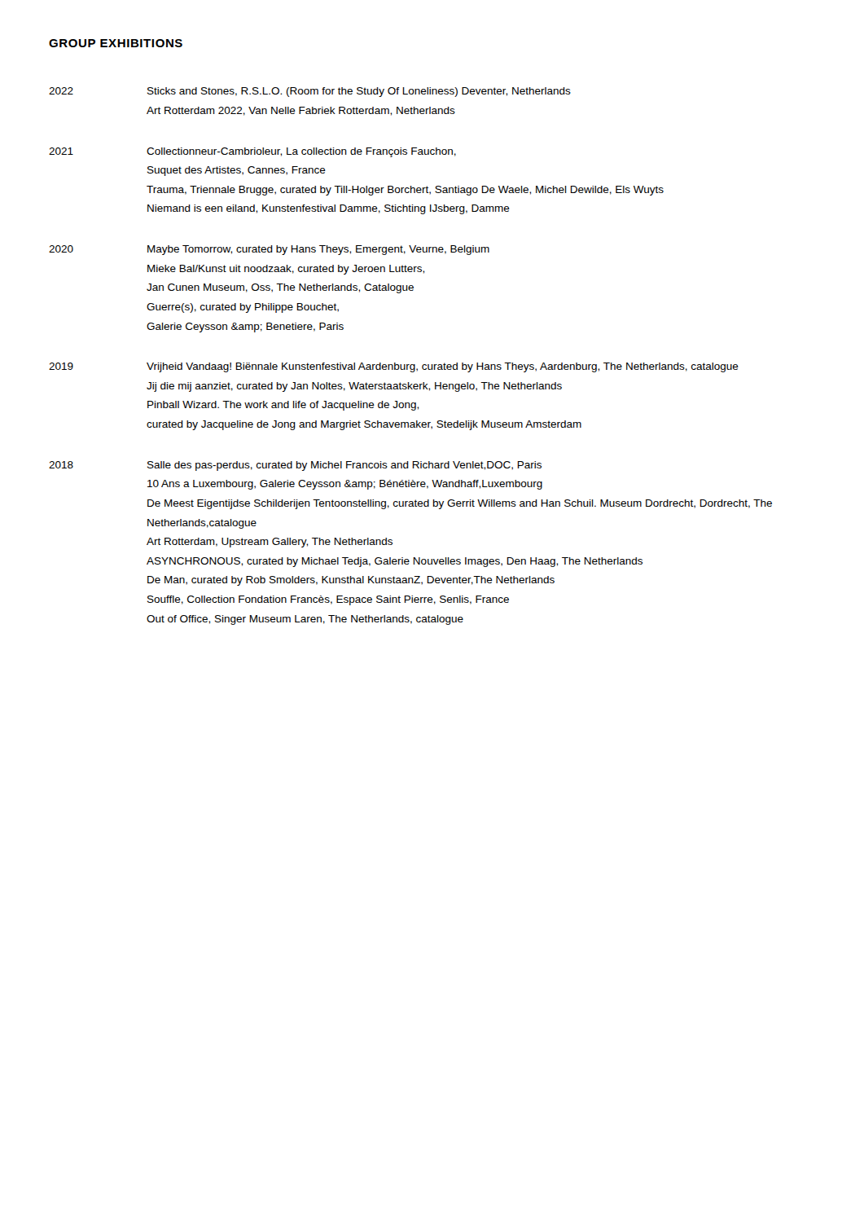GROUP EXHIBITIONS
| 2022 | Sticks and Stones, R.S.L.O. (Room for the Study Of Loneliness) Deventer, Netherlands Art Rotterdam 2022, Van Nelle Fabriek Rotterdam, Netherlands |
| 2021 | Collectionneur-Cambrioleur, La collection de François Fauchon, Suquet des Artistes, Cannes, France Trauma, Triennale Brugge, curated by Till-Holger Borchert, Santiago De Waele, Michel Dewilde, Els Wuyts Niemand is een eiland, Kunstenfestival Damme, Stichting IJsberg, Damme |
| 2020 | Maybe Tomorrow, curated by Hans Theys, Emergent, Veurne, Belgium Mieke Bal/Kunst uit noodzaak, curated by Jeroen Lutters, Jan Cunen Museum, Oss, The Netherlands, Catalogue Guerre(s), curated by Philippe Bouchet, Galerie Ceysson &amp; Benetiere, Paris |
| 2019 | Vrijheid Vandaag! Biënnale Kunstenfestival Aardenburg, curated by Hans Theys, Aardenburg, The Netherlands, catalogue Jij die mij aanziet, curated by Jan Noltes, Waterstaatskerk, Hengelo, The Netherlands Pinball Wizard. The work and life of Jacqueline de Jong, curated by Jacqueline de Jong and Margriet Schavemaker, Stedelijk Museum Amsterdam |
| 2018 | Salle des pas-perdus, curated by Michel Francois and Richard Venlet,DOC, Paris 10 Ans a Luxembourg, Galerie Ceysson &amp; Bénétière, Wandhaff,Luxembourg De Meest Eigentijdse Schilderijen Tentoonstelling, curated by Gerrit Willems and Han Schuil. Museum Dordrecht, Dordrecht, The Netherlands,catalogue Art Rotterdam, Upstream Gallery, The Netherlands ASYNCHRONOUS, curated by Michael Tedja, Galerie Nouvelles Images, Den Haag, The Netherlands De Man, curated by Rob Smolders, Kunsthal KunstaanZ, Deventer,The Netherlands Souffle, Collection Fondation Francès, Espace Saint Pierre, Senlis, France Out of Office, Singer Museum Laren, The Netherlands, catalogue |